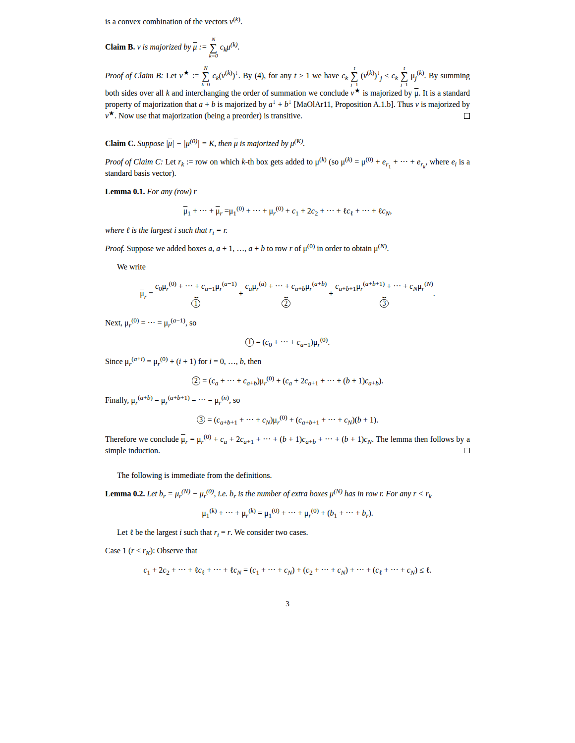is a convex combination of the vectors v(k).
Claim B. v is majorized by μ := N∑k=0 ckμ(k).
Proof of Claim B: Let v★ := N∑k=0 ck(v(k))↓. By (4), for any t ≥ 1 we have ck t∑j=1 (v(k))↓j ≤ ck t∑j=1 μj(k). By summing both sides over all k and interchanging the order of summation we conclude v★ is majorized by μ. It is a standard property of majorization that a + b is majorized by a↓ + b↓ [MaOlAr11, Proposition A.1.b]. Thus v is majorized by v★. Now use that majorization (being a preorder) is transitive.
Claim C. Suppose |μ| − |μ(0)| = K, then μ is majorized by μ(K).
Proof of Claim C: Let rk := row on which k-th box gets added to μ(k) (so μ(k) = μ(0) + er1 + ··· + erk, where ei is a standard basis vector).
Lemma 0.1. For any (row) r
μ1 + ··· + μr =μ1(0) + ··· + μr(0) + c1 + 2c2 + ··· + ℓcℓ + ··· + ℓcN,
where ℓ is the largest i such that ri = r.
Proof. Suppose we added boxes a, a + 1, …, a + b to row r of μ(0) in order to obtain μ(N).
We write
μr = c0μr(0) + ··· + ca−1μr(a−1) ⏟ 1 + caμr(a) + ··· + ca+bμr(a+b) ⏟ 2 + ca+b+1μr(a+b+1) + ··· + cNμr(N) ⏟ 3 .
Next, μr(0) = ··· = μr(a−1), so
1 = (c0 + ··· + ca−1)μr(0).
Since μr(a+i) = μr(0) + (i + 1) for i = 0, …, b, then
2 = (ca + ··· + ca+b)μr(0) + (ca + 2ca+1 + ··· + (b + 1)ca+b).
Finally, μr(a+b) = μr(a+b+1) = ··· = μr(n), so
3 = (ca+b+1 + ··· + cN)μr(0) + (ca+b+1 + ··· + cN)(b + 1).
Therefore we conclude μr = μr(0) + ca + 2ca+1 + ··· + (b + 1)ca+b + ··· + (b + 1)cN. The lemma then follows by a simple induction.
The following is immediate from the definitions.
Lemma 0.2. Let br = μr(N) − μr(0), i.e. br is the number of extra boxes μ(N) has in row r. For any r < rk
μ1(k) + ··· + μr(k) = μ1(0) + ··· + μr(0) + (b1 + ··· + br).
Let ℓ be the largest i such that ri = r. We consider two cases.
Case 1 (r < rK): Observe that
c1 + 2c2 + ··· + ℓcℓ + ··· + ℓcN = (c1 + ··· + cN) + (c2 + ··· + cN) + ··· + (cℓ + ··· + cN) ≤ ℓ.
3